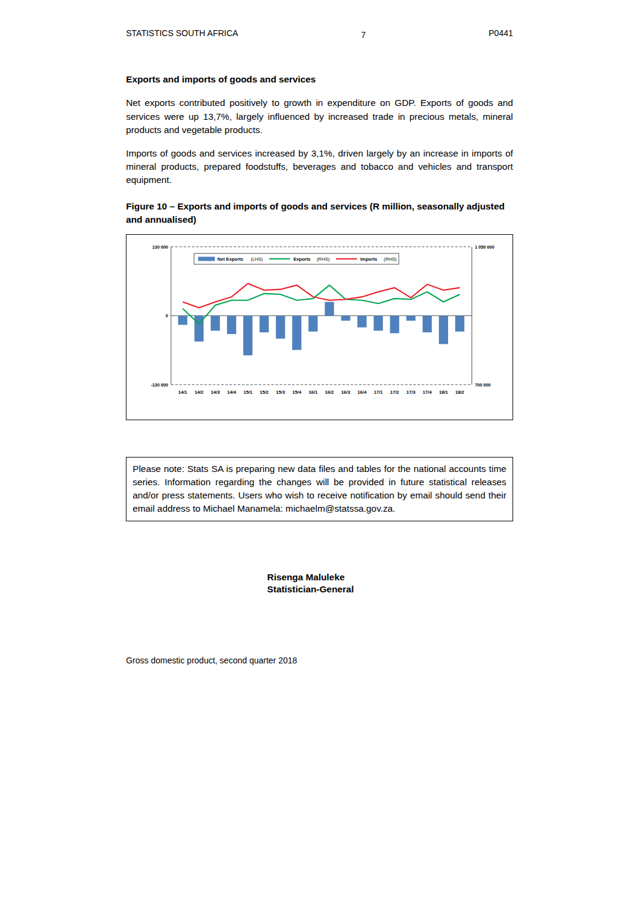STATISTICS SOUTH AFRICA
7
P0441
Exports and imports of goods and services
Net exports contributed positively to growth in expenditure on GDP. Exports of goods and services were up 13,7%, largely influenced by increased trade in precious metals, mineral products and vegetable products.
Imports of goods and services increased by 3,1%, driven largely by an increase in imports of mineral products, prepared foodstuffs, beverages and tobacco and vehicles and transport equipment.
Figure 10 – Exports and imports of goods and services (R million, seasonally adjusted and annualised)
130 000 0 -130 000 1 050 000 700 000 Net Exports (LHS) Exports (RHS) Imports (RHS) 14/1 14/2 14/3 14/4 15/1 15/2 15/3 15/4 16/1 16/2 16/3 16/4 17/1 17/2 17/3 17/4 18/1 18/2
Please note: Stats SA is preparing new data files and tables for the national accounts time series. Information regarding the changes will be provided in future statistical releases and/or press statements. Users who wish to receive notification by email should send their email address to Michael Manamela: michaelm@statssa.gov.za.
Risenga Maluleke
Statistician-General
Gross domestic product, second quarter 2018